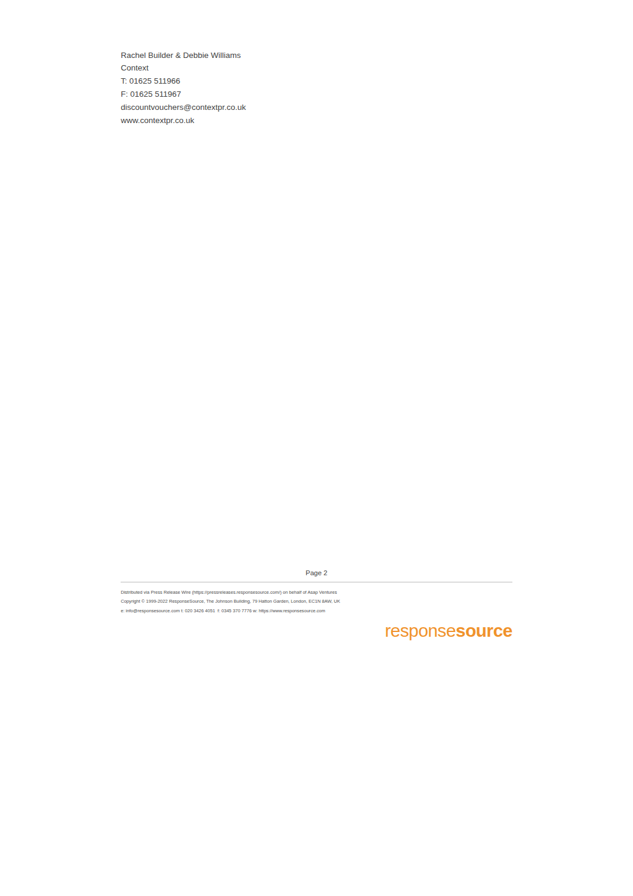Rachel Builder & Debbie Williams
Context
T: 01625 511966
F: 01625 511967
discountvouchers@contextpr.co.uk
www.contextpr.co.uk
Page 2
Distributed via Press Release Wire (https://pressreleases.responsesource.com/) on behalf of Asap Ventures
Copyright © 1999-2022 ResponseSource, The Johnson Building, 79 Hatton Garden, London, EC1N 8AW, UK
e: info@responsesource.com t: 020 3426 4051 f: 0345 370 7776 w: https://www.responsesource.com
responsesource